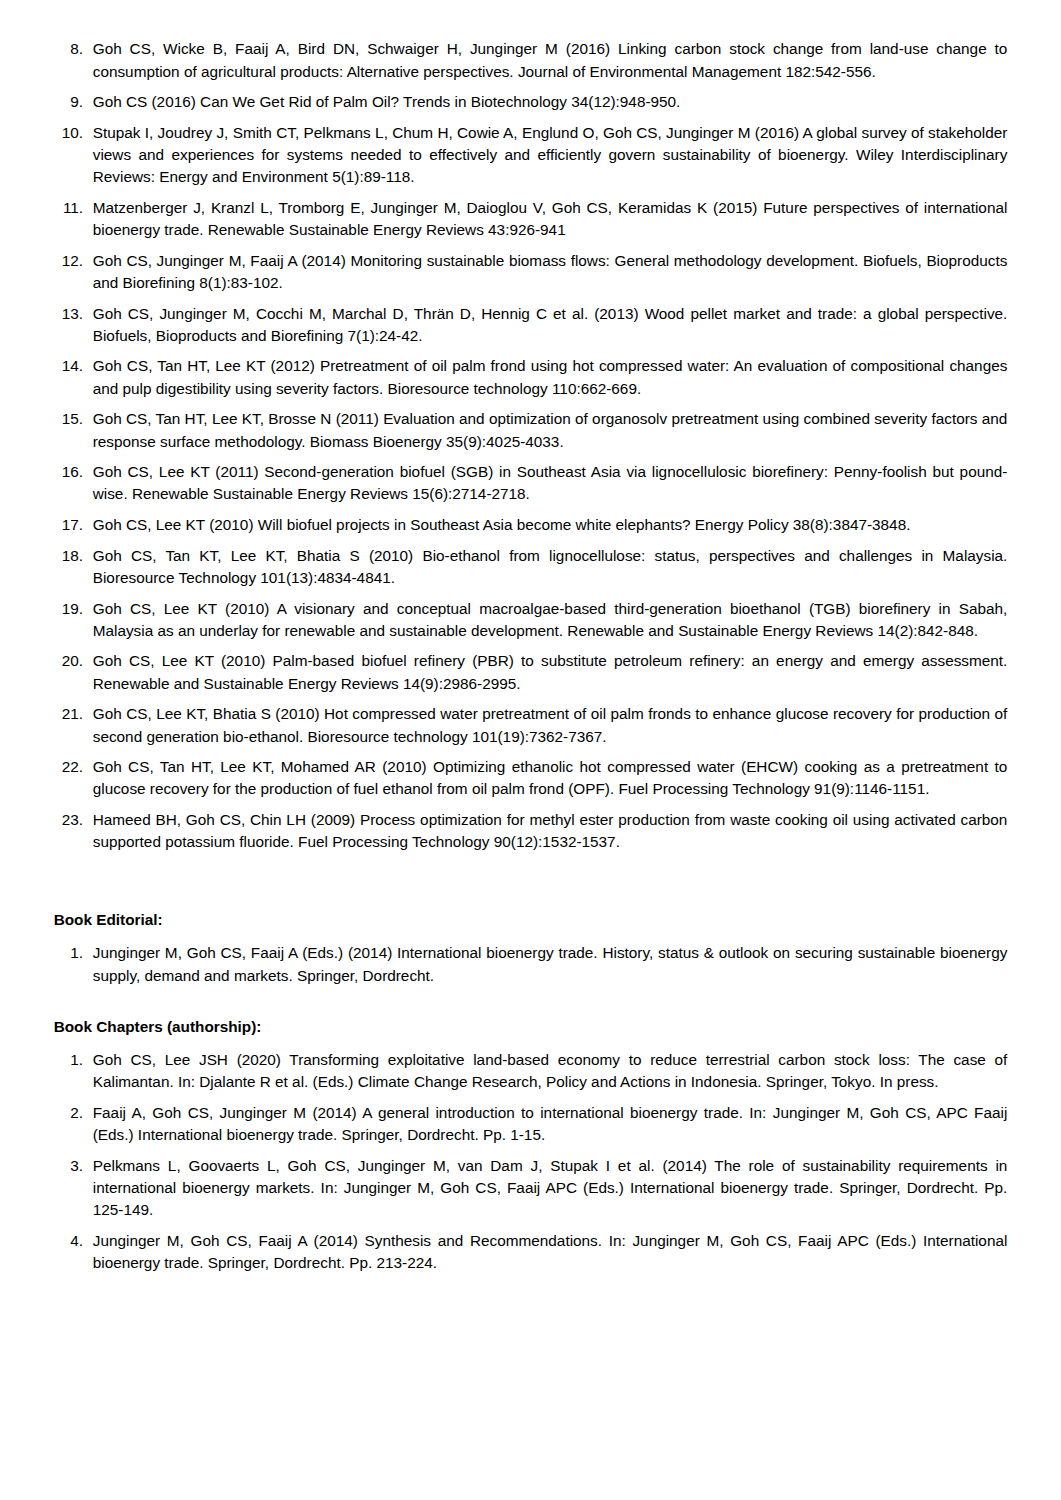Goh CS, Wicke B, Faaij A, Bird DN, Schwaiger H, Junginger M (2016) Linking carbon stock change from land-use change to consumption of agricultural products: Alternative perspectives. Journal of Environmental Management 182:542-556.
Goh CS (2016) Can We Get Rid of Palm Oil? Trends in Biotechnology 34(12):948-950.
Stupak I, Joudrey J, Smith CT, Pelkmans L, Chum H, Cowie A, Englund O, Goh CS, Junginger M (2016) A global survey of stakeholder views and experiences for systems needed to effectively and efficiently govern sustainability of bioenergy. Wiley Interdisciplinary Reviews: Energy and Environment 5(1):89-118.
Matzenberger J, Kranzl L, Tromborg E, Junginger M, Daioglou V, Goh CS, Keramidas K (2015) Future perspectives of international bioenergy trade. Renewable Sustainable Energy Reviews 43:926-941
Goh CS, Junginger M, Faaij A (2014) Monitoring sustainable biomass flows: General methodology development. Biofuels, Bioproducts and Biorefining 8(1):83-102.
Goh CS, Junginger M, Cocchi M, Marchal D, Thrän D, Hennig C et al. (2013) Wood pellet market and trade: a global perspective. Biofuels, Bioproducts and Biorefining 7(1):24-42.
Goh CS, Tan HT, Lee KT (2012) Pretreatment of oil palm frond using hot compressed water: An evaluation of compositional changes and pulp digestibility using severity factors. Bioresource technology 110:662-669.
Goh CS, Tan HT, Lee KT, Brosse N (2011) Evaluation and optimization of organosolv pretreatment using combined severity factors and response surface methodology. Biomass Bioenergy 35(9):4025-4033.
Goh CS, Lee KT (2011) Second-generation biofuel (SGB) in Southeast Asia via lignocellulosic biorefinery: Penny-foolish but pound-wise. Renewable Sustainable Energy Reviews 15(6):2714-2718.
Goh CS, Lee KT (2010) Will biofuel projects in Southeast Asia become white elephants? Energy Policy 38(8):3847-3848.
Goh CS, Tan KT, Lee KT, Bhatia S (2010) Bio-ethanol from lignocellulose: status, perspectives and challenges in Malaysia. Bioresource Technology 101(13):4834-4841.
Goh CS, Lee KT (2010) A visionary and conceptual macroalgae-based third-generation bioethanol (TGB) biorefinery in Sabah, Malaysia as an underlay for renewable and sustainable development. Renewable and Sustainable Energy Reviews 14(2):842-848.
Goh CS, Lee KT (2010) Palm-based biofuel refinery (PBR) to substitute petroleum refinery: an energy and emergy assessment. Renewable and Sustainable Energy Reviews 14(9):2986-2995.
Goh CS, Lee KT, Bhatia S (2010) Hot compressed water pretreatment of oil palm fronds to enhance glucose recovery for production of second generation bio-ethanol. Bioresource technology 101(19):7362-7367.
Goh CS, Tan HT, Lee KT, Mohamed AR (2010) Optimizing ethanolic hot compressed water (EHCW) cooking as a pretreatment to glucose recovery for the production of fuel ethanol from oil palm frond (OPF). Fuel Processing Technology 91(9):1146-1151.
Hameed BH, Goh CS, Chin LH (2009) Process optimization for methyl ester production from waste cooking oil using activated carbon supported potassium fluoride. Fuel Processing Technology 90(12):1532-1537.
Book Editorial:
Junginger M, Goh CS, Faaij A (Eds.) (2014) International bioenergy trade. History, status & outlook on securing sustainable bioenergy supply, demand and markets. Springer, Dordrecht.
Book Chapters (authorship):
Goh CS, Lee JSH (2020) Transforming exploitative land-based economy to reduce terrestrial carbon stock loss: The case of Kalimantan. In: Djalante R et al. (Eds.) Climate Change Research, Policy and Actions in Indonesia. Springer, Tokyo. In press.
Faaij A, Goh CS, Junginger M (2014) A general introduction to international bioenergy trade. In: Junginger M, Goh CS, APC Faaij (Eds.) International bioenergy trade. Springer, Dordrecht. Pp. 1-15.
Pelkmans L, Goovaerts L, Goh CS, Junginger M, van Dam J, Stupak I et al. (2014) The role of sustainability requirements in international bioenergy markets. In: Junginger M, Goh CS, Faaij APC (Eds.) International bioenergy trade. Springer, Dordrecht. Pp. 125-149.
Junginger M, Goh CS, Faaij A (2014) Synthesis and Recommendations. In: Junginger M, Goh CS, Faaij APC (Eds.) International bioenergy trade. Springer, Dordrecht. Pp. 213-224.